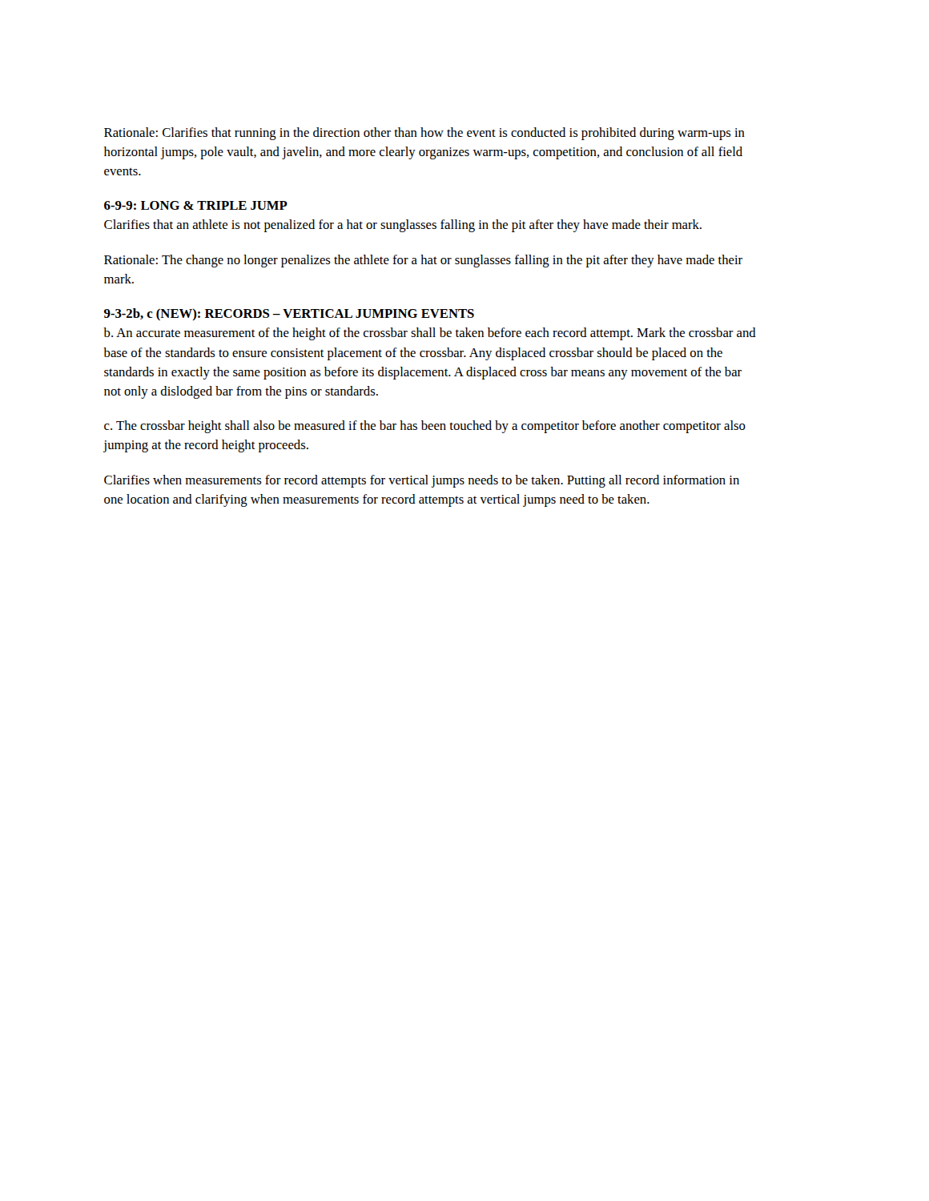Rationale: Clarifies that running in the direction other than how the event is conducted is prohibited during warm-ups in horizontal jumps, pole vault, and javelin, and more clearly organizes warm-ups, competition, and conclusion of all field events.
6-9-9: LONG & TRIPLE JUMP
Clarifies that an athlete is not penalized for a hat or sunglasses falling in the pit after they have made their mark.
Rationale: The change no longer penalizes the athlete for a hat or sunglasses falling in the pit after they have made their mark.
9-3-2b, c (NEW): RECORDS – VERTICAL JUMPING EVENTS
b. An accurate measurement of the height of the crossbar shall be taken before each record attempt. Mark the crossbar and base of the standards to ensure consistent placement of the crossbar. Any displaced crossbar should be placed on the standards in exactly the same position as before its displacement. A displaced cross bar means any movement of the bar not only a dislodged bar from the pins or standards.
c. The crossbar height shall also be measured if the bar has been touched by a competitor before another competitor also jumping at the record height proceeds.
Clarifies when measurements for record attempts for vertical jumps needs to be taken. Putting all record information in one location and clarifying when measurements for record attempts at vertical jumps need to be taken.